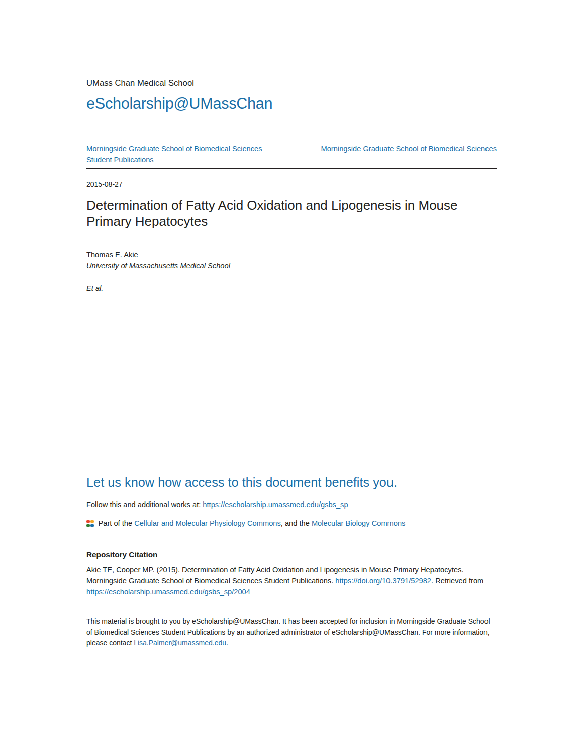UMass Chan Medical School
eScholarship@UMassChan
Morningside Graduate School of Biomedical Sciences Student Publications
Morningside Graduate School of Biomedical Sciences
2015-08-27
Determination of Fatty Acid Oxidation and Lipogenesis in Mouse Primary Hepatocytes
Thomas E. Akie
University of Massachusetts Medical School
Et al.
Let us know how access to this document benefits you.
Follow this and additional works at: https://escholarship.umassmed.edu/gsbs_sp
Part of the Cellular and Molecular Physiology Commons, and the Molecular Biology Commons
Repository Citation
Akie TE, Cooper MP. (2015). Determination of Fatty Acid Oxidation and Lipogenesis in Mouse Primary Hepatocytes. Morningside Graduate School of Biomedical Sciences Student Publications. https://doi.org/10.3791/52982. Retrieved from https://escholarship.umassmed.edu/gsbs_sp/2004
This material is brought to you by eScholarship@UMassChan. It has been accepted for inclusion in Morningside Graduate School of Biomedical Sciences Student Publications by an authorized administrator of eScholarship@UMassChan. For more information, please contact Lisa.Palmer@umassmed.edu.